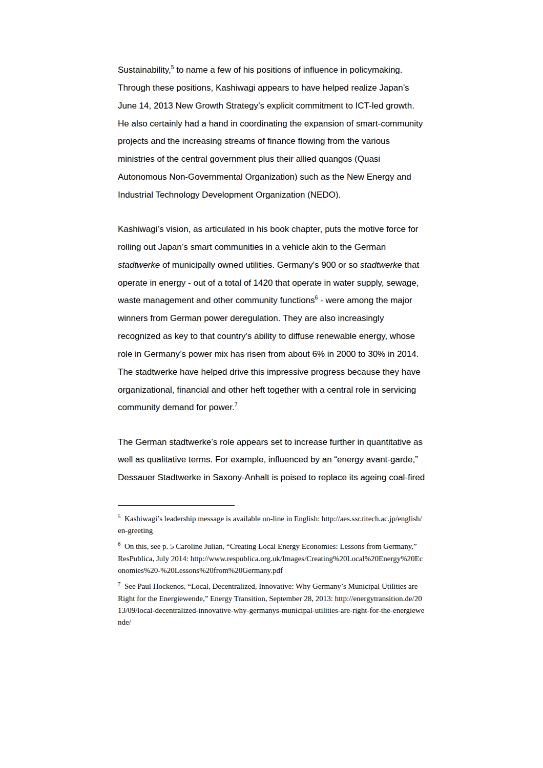Sustainability,5 to name a few of his positions of influence in policymaking. Through these positions, Kashiwagi appears to have helped realize Japan’s June 14, 2013 New Growth Strategy’s explicit commitment to ICT-led growth. He also certainly had a hand in coordinating the expansion of smart-community projects and the increasing streams of finance flowing from the various ministries of the central government plus their allied quangos (Quasi Autonomous Non-Governmental Organization) such as the New Energy and Industrial Technology Development Organization (NEDO).
Kashiwagi’s vision, as articulated in his book chapter, puts the motive force for rolling out Japan’s smart communities in a vehicle akin to the German stadtwerke of municipally owned utilities. Germany's 900 or so stadtwerke that operate in energy - out of a total of 1420 that operate in water supply, sewage, waste management and other community functions6 - were among the major winners from German power deregulation. They are also increasingly recognized as key to that country's ability to diffuse renewable energy, whose role in Germany’s power mix has risen from about 6% in 2000 to 30% in 2014. The stadtwerke have helped drive this impressive progress because they have organizational, financial and other heft together with a central role in servicing community demand for power.7
The German stadtwerke’s role appears set to increase further in quantitative as well as qualitative terms. For example, influenced by an “energy avant-garde,” Dessauer Stadtwerke in Saxony-Anhalt is poised to replace its ageing coal-fired
5 Kashiwagi’s leadership message is available on-line in English: http://aes.ssr.titech.ac.jp/english/en-greeting
6 On this, see p. 5 Caroline Julian, “Creating Local Energy Economies: Lessons from Germany,” ResPublica, July 2014: http://www.respublica.org.uk/Images/Creating%20Local%20Energy%20Economies%20-%20Lessons%20from%20Germany.pdf
7 See Paul Hockenos, “Local, Decentralized, Innovative: Why Germany’s Municipal Utilities are Right for the Energiewende,” Energy Transition, September 28, 2013: http://energytransition.de/2013/09/local-decentralized-innovative-why-germanys-municipal-utilities-are-right-for-the-energiewende/